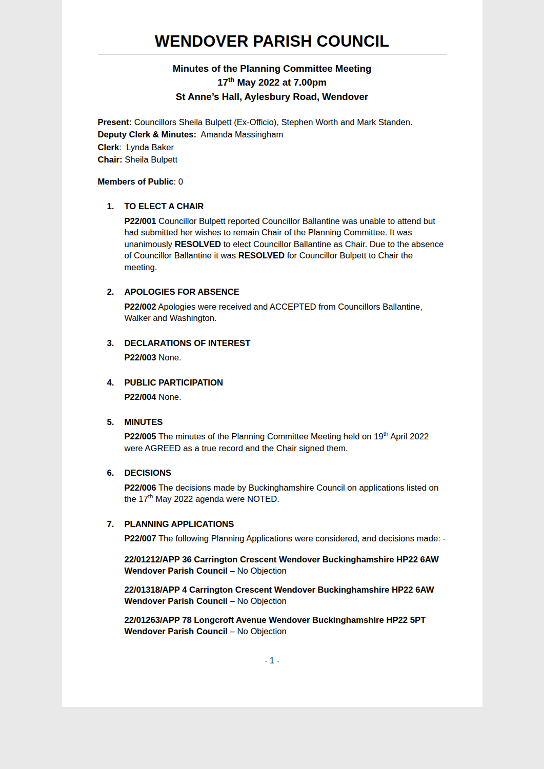WENDOVER PARISH COUNCIL
Minutes of the Planning Committee Meeting
17th May 2022 at 7.00pm
St Anne’s Hall, Aylesbury Road, Wendover
Present: Councillors Sheila Bulpett (Ex-Officio), Stephen Worth and Mark Standen.
Deputy Clerk & Minutes: Amanda Massingham
Clerk: Lynda Baker
Chair: Sheila Bulpett
Members of Public: 0
To elect a chair
P22/001 Councillor Bulpett reported Councillor Ballantine was unable to attend but had submitted her wishes to remain Chair of the Planning Committee. It was unanimously RESOLVED to elect Councillor Ballantine as Chair. Due to the absence of Councillor Ballantine it was RESOLVED for Councillor Bulpett to Chair the meeting.
Apologies for absence
P22/002 Apologies were received and ACCEPTED from Councillors Ballantine, Walker and Washington.
Declarations of interest
P22/003 None.
Public participation
P22/004 None.
Minutes
P22/005 The minutes of the Planning Committee Meeting held on 19th April 2022 were AGREED as a true record and the Chair signed them.
Decisions
P22/006 The decisions made by Buckinghamshire Council on applications listed on the 17th May 2022 agenda were NOTED.
Planning applications
P22/007 The following Planning Applications were considered, and decisions made: -
22/01212/APP 36 Carrington Crescent Wendover Buckinghamshire HP22 6AW
Wendover Parish Council – No Objection
22/01318/APP 4 Carrington Crescent Wendover Buckinghamshire HP22 6AW
Wendover Parish Council – No Objection
22/01263/APP 78 Longcroft Avenue Wendover Buckinghamshire HP22 5PT
Wendover Parish Council – No Objection
- 1 -